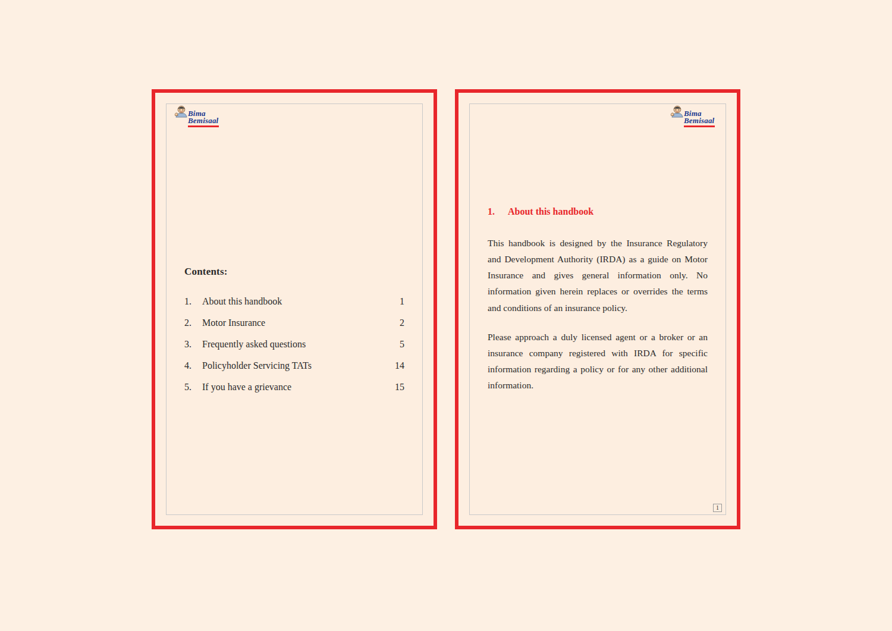Bima
Bemisaal
Contents:
| 1. | About this handbook | 1 |
| 2. | Motor Insurance | 2 |
| 3. | Frequently asked questions | 5 |
| 4. | Policyholder Servicing TATs | 14 |
| 5. | If you have a grievance | 15 |
Bima
Bemisaal
1. About this handbook
This handbook is designed by the Insurance Regulatory and Development Authority (IRDA) as a guide on Motor Insurance and gives general information only. No information given herein replaces or overrides the terms and conditions of an insurance policy.
Please approach a duly licensed agent or a broker or an insurance company registered with IRDA for specific information regarding a policy or for any other additional information.
1